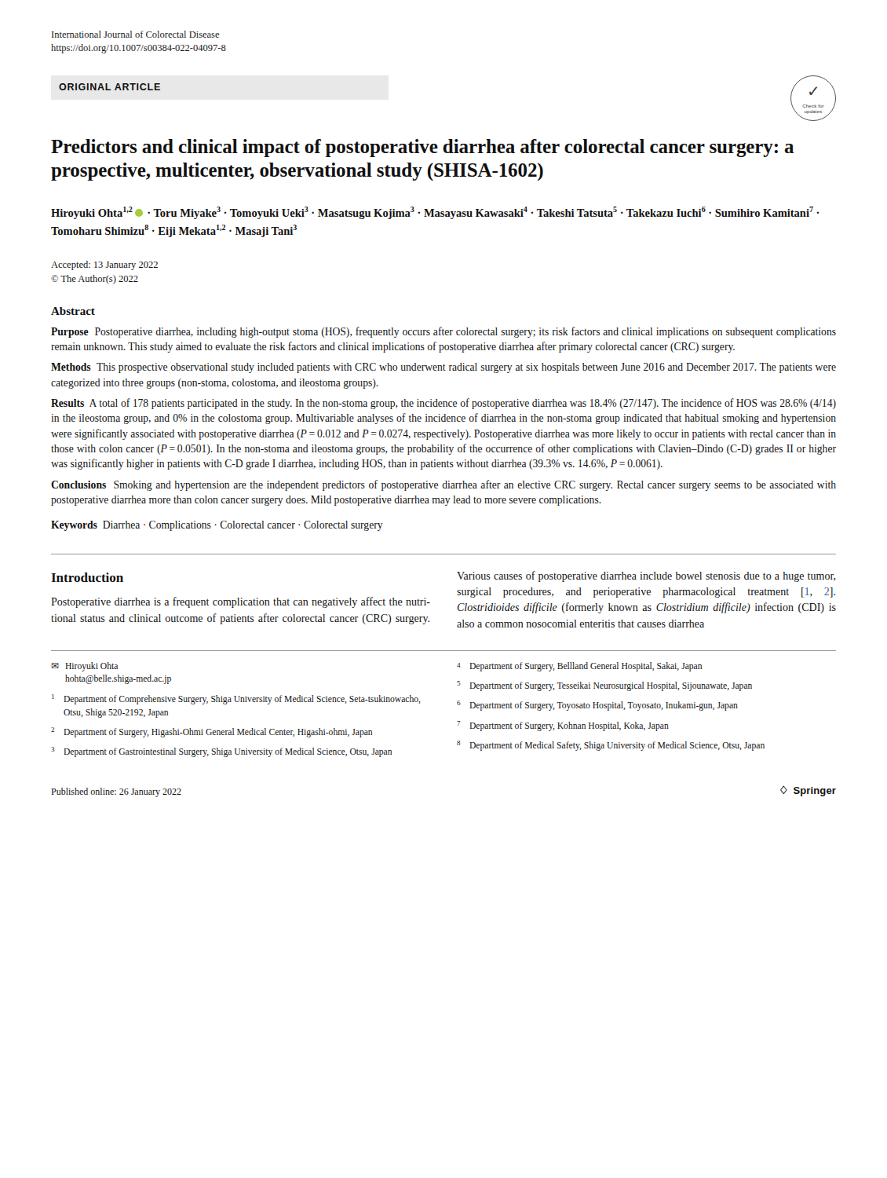International Journal of Colorectal Disease https://doi.org/10.1007/s00384-022-04097-8
ORIGINAL ARTICLE
✓
Check for
updates
Predictors and clinical impact of postoperative diarrhea after colorectal cancer surgery: a prospective, multicenter, observational study (SHISA-1602)
Hiroyuki Ohta1,2 · Toru Miyake3 · Tomoyuki Ueki3 · Masatsugu Kojima3 · Masayasu Kawasaki4 · Takeshi Tatsuta5 · Takekazu Iuchi6 · Sumihiro Kamitani7 · Tomoharu Shimizu8 · Eiji Mekata1,2 · Masaji Tani3
Accepted: 13 January 2022
© The Author(s) 2022
Abstract
Purpose Postoperative diarrhea, including high-output stoma (HOS), frequently occurs after colorectal surgery; its risk factors and clinical implications on subsequent complications remain unknown. This study aimed to evaluate the risk factors and clinical implications of postoperative diarrhea after primary colorectal cancer (CRC) surgery.
Methods This prospective observational study included patients with CRC who underwent radical surgery at six hospitals between June 2016 and December 2017. The patients were categorized into three groups (non-stoma, colostoma, and ileostoma groups).
Results A total of 178 patients participated in the study. In the non-stoma group, the incidence of postoperative diarrhea was 18.4% (27/147). The incidence of HOS was 28.6% (4/14) in the ileostoma group, and 0% in the colostoma group. Multivariable analyses of the incidence of diarrhea in the non-stoma group indicated that habitual smoking and hypertension were significantly associated with postoperative diarrhea (P = 0.012 and P = 0.0274, respectively). Postoperative diarrhea was more likely to occur in patients with rectal cancer than in those with colon cancer (P = 0.0501). In the non-stoma and ileostoma groups, the probability of the occurrence of other complications with Clavien–Dindo (C-D) grades II or higher was significantly higher in patients with C-D grade I diarrhea, including HOS, than in patients without diarrhea (39.3% vs. 14.6%, P = 0.0061).
Conclusions Smoking and hypertension are the independent predictors of postoperative diarrhea after an elective CRC surgery. Rectal cancer surgery seems to be associated with postoperative diarrhea more than colon cancer surgery does. Mild postoperative diarrhea may lead to more severe complications.
Keywords Diarrhea · Complications · Colorectal cancer · Colorectal surgery
Introduction
Postoperative diarrhea is a frequent complication that can negatively affect the nutritional status and clinical outcome of patients after colorectal cancer (CRC) surgery. Various causes of postoperative diarrhea include bowel stenosis due to a huge tumor, surgical procedures, and perioperative pharmacological treatment [1, 2]. Clostridioides difficile (formerly known as Clostridium difficile) infection (CDI) is also a common nosocomial enteritis that causes diarrhea
✉Hiroyuki Ohta
hohta@belle.shiga-med.ac.jp
Department of Comprehensive Surgery, Shiga University of Medical Science, Seta-tsukinowacho, Otsu, Shiga 520-2192, Japan
Department of Surgery, Higashi-Ohmi General Medical Center, Higashi-ohmi, Japan
Department of Gastrointestinal Surgery, Shiga University of Medical Science, Otsu, Japan
Department of Surgery, Bellland General Hospital, Sakai, Japan
Department of Surgery, Tesseikai Neurosurgical Hospital, Sijounawate, Japan
Department of Surgery, Toyosato Hospital, Toyosato, Inukami-gun, Japan
Department of Surgery, Kohnan Hospital, Koka, Japan
Department of Medical Safety, Shiga University of Medical Science, Otsu, Japan
Published online: 26 January 2022
♢Springer